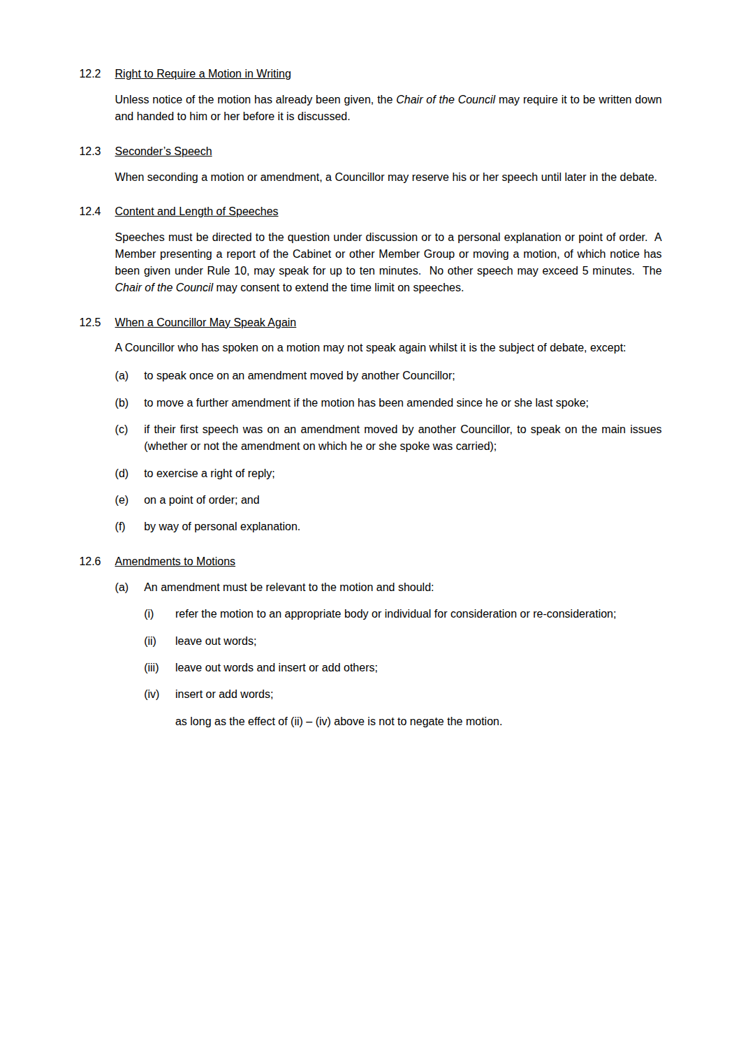12.2 Right to Require a Motion in Writing
Unless notice of the motion has already been given, the Chair of the Council may require it to be written down and handed to him or her before it is discussed.
12.3 Seconder’s Speech
When seconding a motion or amendment, a Councillor may reserve his or her speech until later in the debate.
12.4 Content and Length of Speeches
Speeches must be directed to the question under discussion or to a personal explanation or point of order. A Member presenting a report of the Cabinet or other Member Group or moving a motion, of which notice has been given under Rule 10, may speak for up to ten minutes. No other speech may exceed 5 minutes. The Chair of the Council may consent to extend the time limit on speeches.
12.5 When a Councillor May Speak Again
A Councillor who has spoken on a motion may not speak again whilst it is the subject of debate, except:
(a) to speak once on an amendment moved by another Councillor;
(b) to move a further amendment if the motion has been amended since he or she last spoke;
(c) if their first speech was on an amendment moved by another Councillor, to speak on the main issues (whether or not the amendment on which he or she spoke was carried);
(d) to exercise a right of reply;
(e) on a point of order; and
(f) by way of personal explanation.
12.6 Amendments to Motions
(a) An amendment must be relevant to the motion and should:
(i) refer the motion to an appropriate body or individual for consideration or re-consideration;
(ii) leave out words;
(iii) leave out words and insert or add others;
(iv) insert or add words;
as long as the effect of (ii) – (iv) above is not to negate the motion.